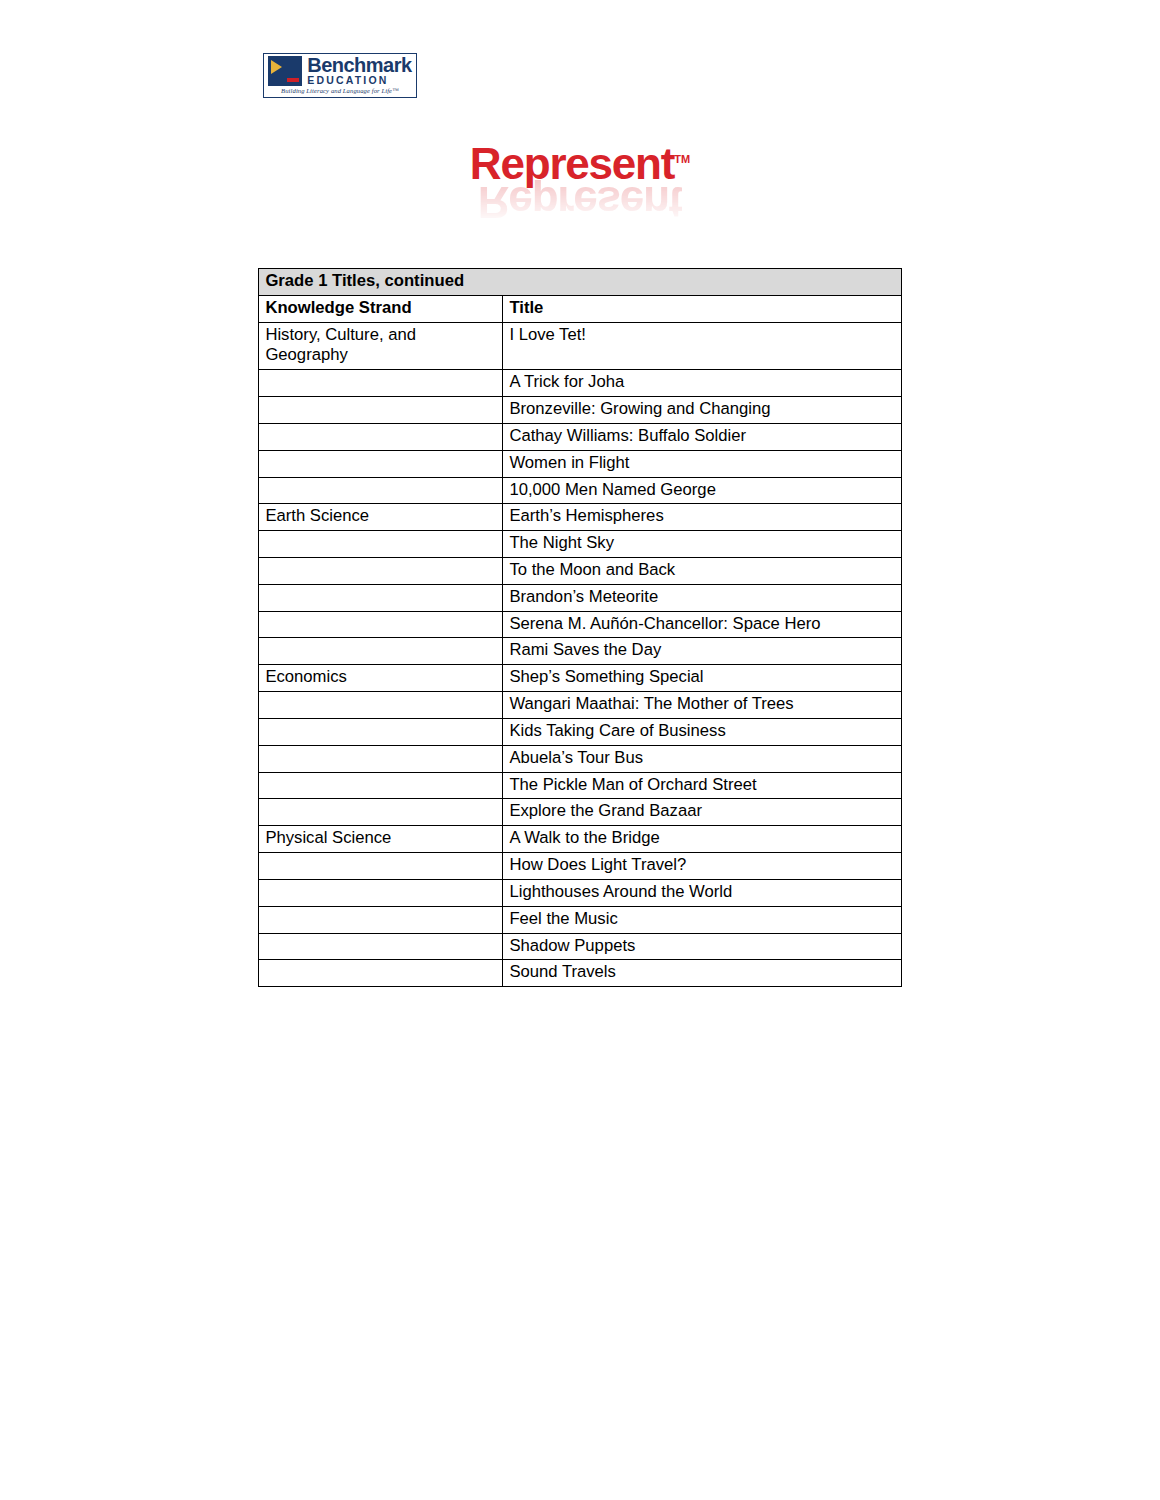Benchmark EDUCATION
Building Literacy and Language for Life™
RepresentTM
Represent
| Grade 1 Titles, continued |
| Knowledge Strand | Title |
| History, Culture, and Geography | I Love Tet! |
| | A Trick for Joha |
| | Bronzeville: Growing and Changing |
| | Cathay Williams: Buffalo Soldier |
| | Women in Flight |
| | 10,000 Men Named George |
| Earth Science | Earth’s Hemispheres |
| | The Night Sky |
| | To the Moon and Back |
| | Brandon’s Meteorite |
| | Serena M. Auñón-Chancellor: Space Hero |
| | Rami Saves the Day |
| Economics | Shep’s Something Special |
| | Wangari Maathai: The Mother of Trees |
| | Kids Taking Care of Business |
| | Abuela’s Tour Bus |
| | The Pickle Man of Orchard Street |
| | Explore the Grand Bazaar |
| Physical Science | A Walk to the Bridge |
| | How Does Light Travel? |
| | Lighthouses Around the World |
| | Feel the Music |
| | Shadow Puppets |
| | Sound Travels |